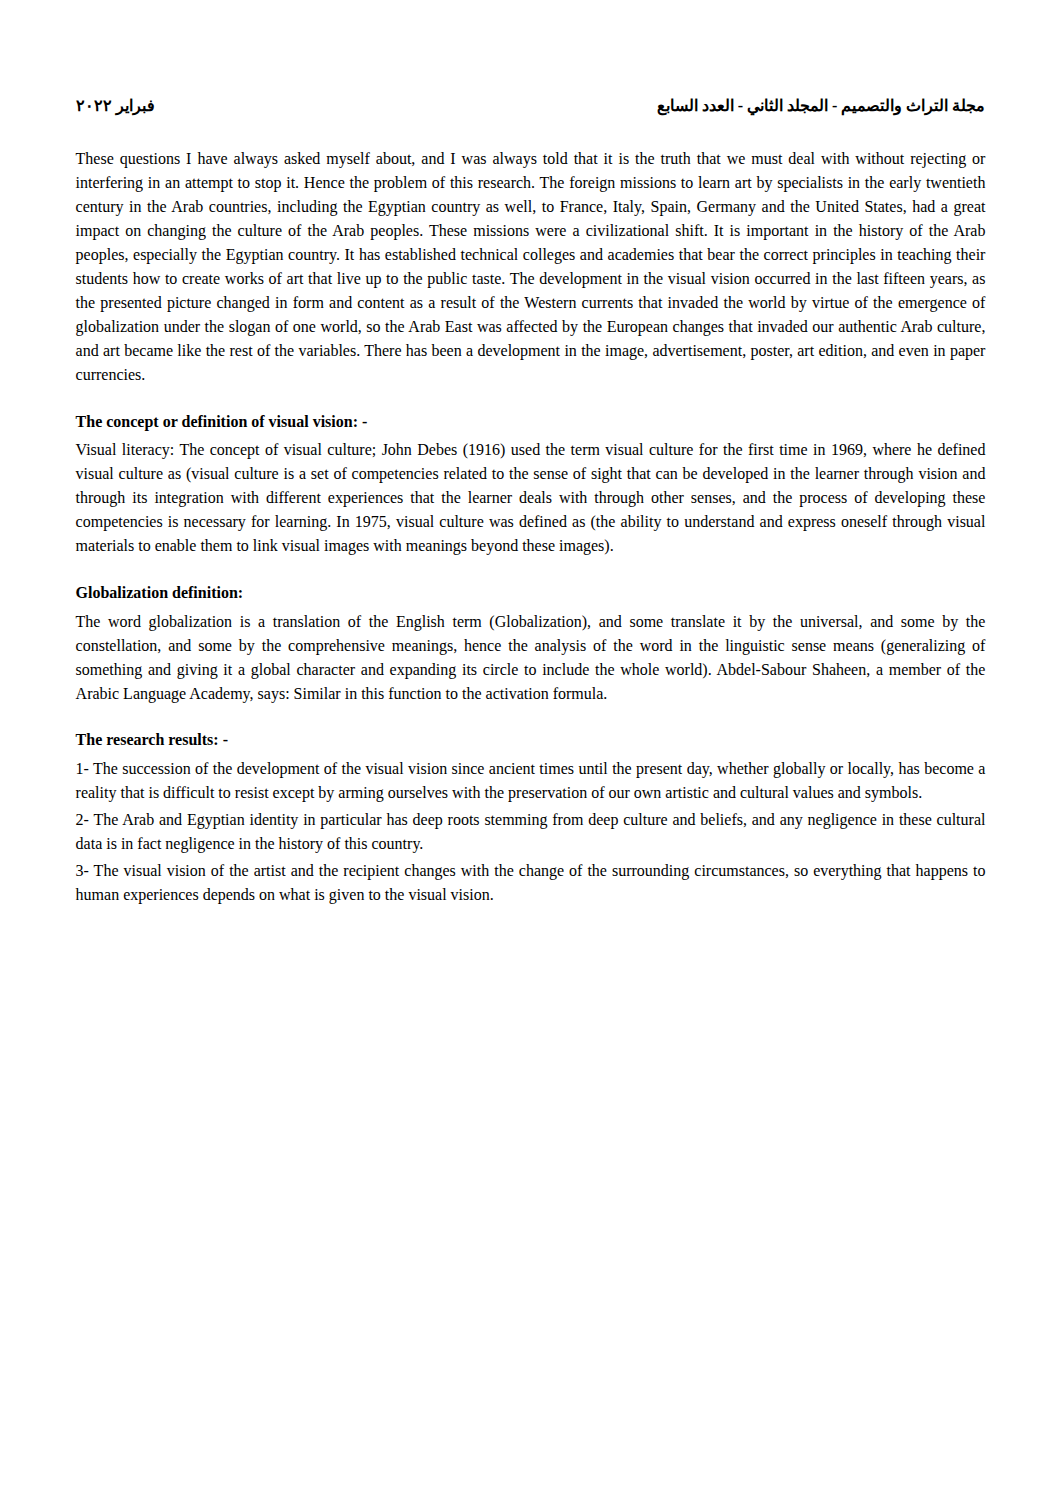فبراير ٢٠٢٢ مجلة التراث والتصميم - المجلد الثاني - العدد السابع
These questions I have always asked myself about, and I was always told that it is the truth that we must deal with without rejecting or interfering in an attempt to stop it. Hence the problem of this research. The foreign missions to learn art by specialists in the early twentieth century in the Arab countries, including the Egyptian country as well, to France, Italy, Spain, Germany and the United States, had a great impact on changing the culture of the Arab peoples. These missions were a civilizational shift. It is important in the history of the Arab peoples, especially the Egyptian country. It has established technical colleges and academies that bear the correct principles in teaching their students how to create works of art that live up to the public taste. The development in the visual vision occurred in the last fifteen years, as the presented picture changed in form and content as a result of the Western currents that invaded the world by virtue of the emergence of globalization under the slogan of one world, so the Arab East was affected by the European changes that invaded our authentic Arab culture, and art became like the rest of the variables. There has been a development in the image, advertisement, poster, art edition, and even in paper currencies.
The concept or definition of visual vision: -
Visual literacy: The concept of visual culture; John Debes (1916) used the term visual culture for the first time in 1969, where he defined visual culture as (visual culture is a set of competencies related to the sense of sight that can be developed in the learner through vision and through its integration with different experiences that the learner deals with through other senses, and the process of developing these competencies is necessary for learning. In 1975, visual culture was defined as (the ability to understand and express oneself through visual materials to enable them to link visual images with meanings beyond these images).
Globalization definition:
The word globalization is a translation of the English term (Globalization), and some translate it by the universal, and some by the constellation, and some by the comprehensive meanings, hence the analysis of the word in the linguistic sense means (generalizing of something and giving it a global character and expanding its circle to include the whole world). Abdel-Sabour Shaheen, a member of the Arabic Language Academy, says: Similar in this function to the activation formula.
The research results: -
1- The succession of the development of the visual vision since ancient times until the present day, whether globally or locally, has become a reality that is difficult to resist except by arming ourselves with the preservation of our own artistic and cultural values and symbols.
2- The Arab and Egyptian identity in particular has deep roots stemming from deep culture and beliefs, and any negligence in these cultural data is in fact negligence in the history of this country.
3- The visual vision of the artist and the recipient changes with the change of the surrounding circumstances, so everything that happens to human experiences depends on what is given to the visual vision.